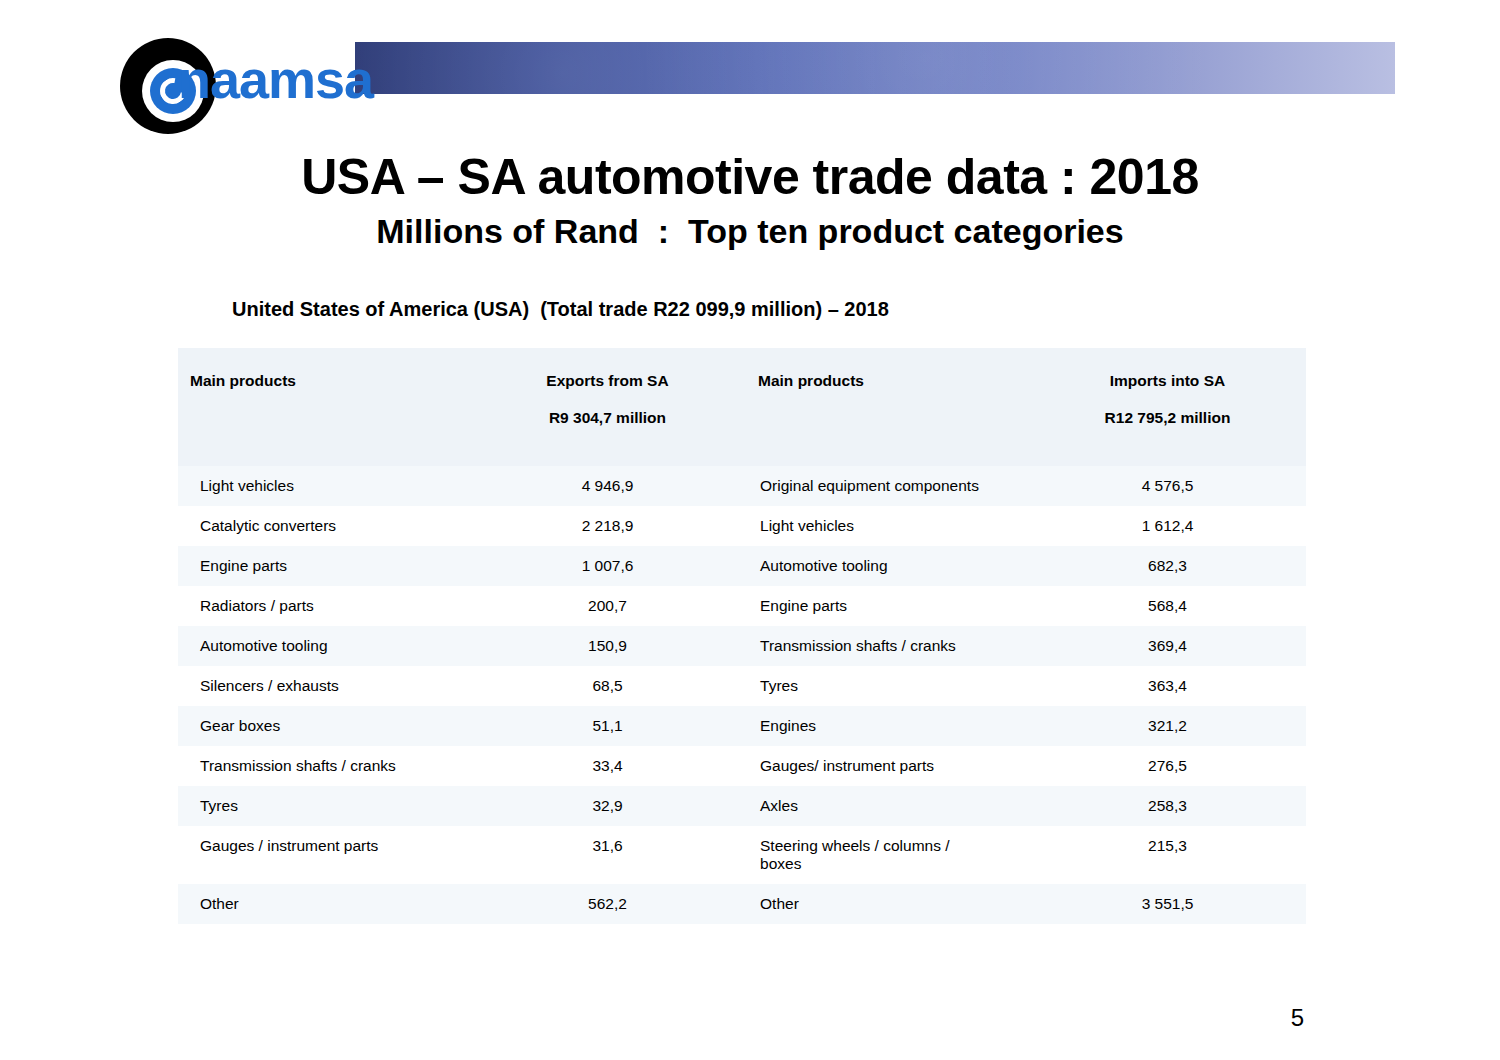naamsa
USA – SA automotive trade data : 2018
Millions of Rand : Top ten product categories
United States of America (USA) (Total trade R22 099,9 million) – 2018
| Main products | Exports from SA R9 304,7 million | Main products | Imports into SA R12 795,2 million |
| --- | --- | --- | --- |
| Light vehicles | 4 946,9 | Original equipment components | 4 576,5 |
| Catalytic converters | 2 218,9 | Light vehicles | 1 612,4 |
| Engine parts | 1 007,6 | Automotive tooling | 682,3 |
| Radiators / parts | 200,7 | Engine parts | 568,4 |
| Automotive tooling | 150,9 | Transmission shafts / cranks | 369,4 |
| Silencers / exhausts | 68,5 | Tyres | 363,4 |
| Gear boxes | 51,1 | Engines | 321,2 |
| Transmission shafts / cranks | 33,4 | Gauges/ instrument parts | 276,5 |
| Tyres | 32,9 | Axles | 258,3 |
| Gauges / instrument parts | 31,6 | Steering wheels / columns / boxes | 215,3 |
| Other | 562,2 | Other | 3 551,5 |
5